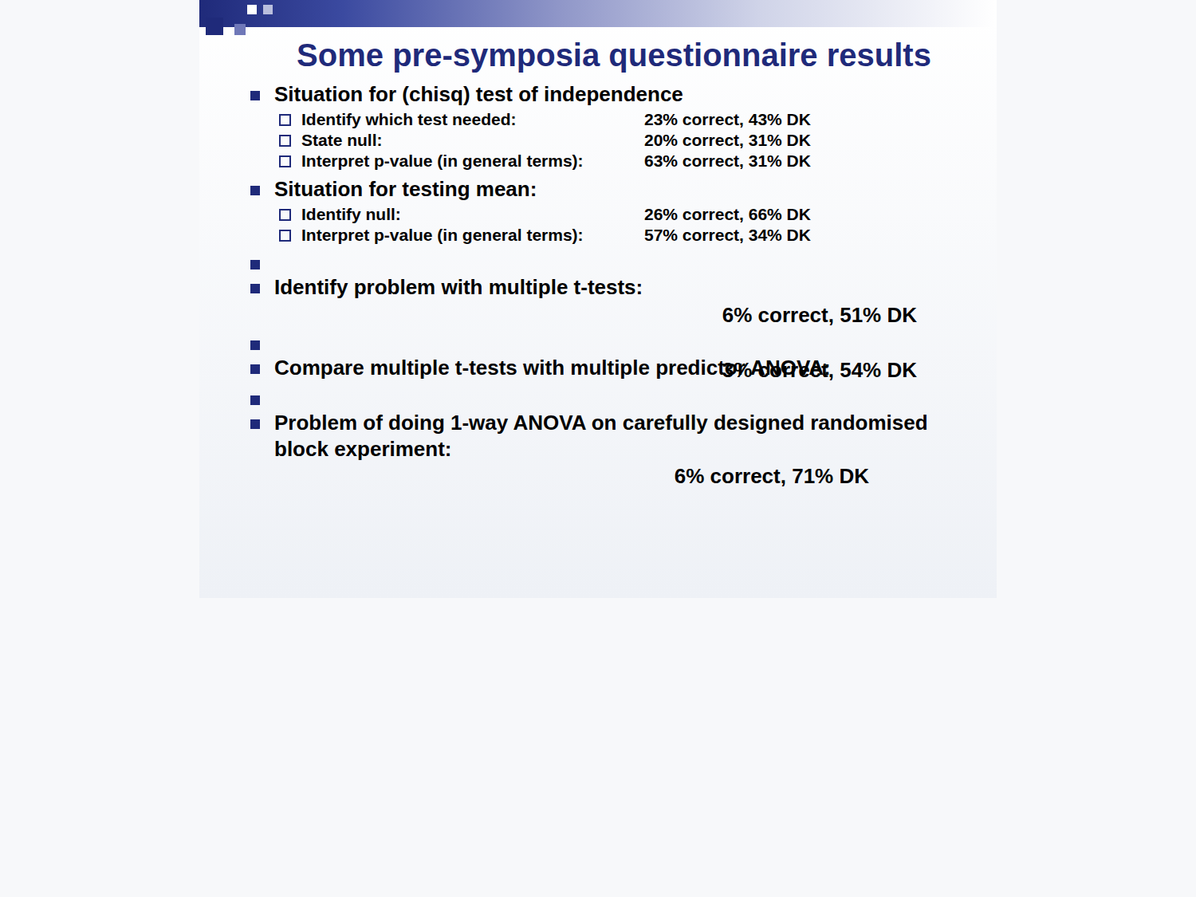Some pre-symposia questionnaire results
Situation for (chisq) test of independence
Identify which test needed: 23% correct, 43% DK
State null: 20% correct, 31% DK
Interpret p-value (in general terms): 63% correct, 31% DK
Situation for testing mean:
Identify null: 26% correct, 66% DK
Interpret p-value (in general terms): 57% correct, 34% DK
Identify problem with multiple t-tests:
6% correct, 51% DK
Compare multiple t-tests with multiple predictor ANOVA:
3% correct, 54% DK
Problem of doing 1-way ANOVA on carefully designed randomised block experiment:
6% correct, 71% DK